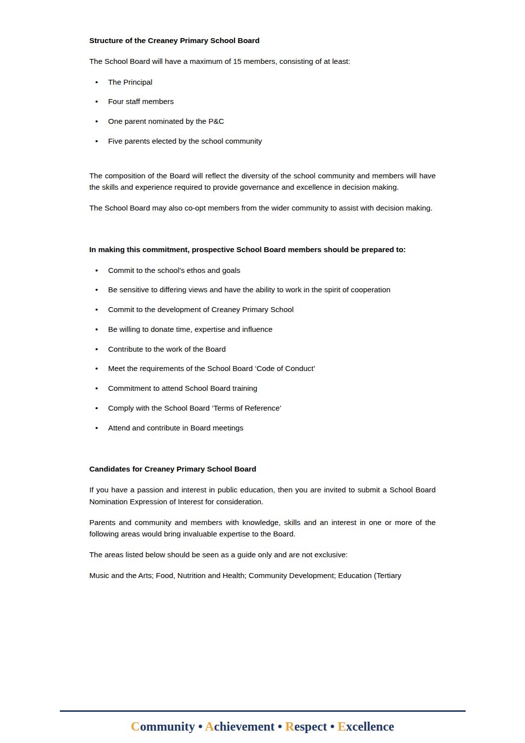Structure of the Creaney Primary School Board
The School Board will have a maximum of 15 members, consisting of at least:
The Principal
Four staff members
One parent nominated by the P&C
Five parents elected by the school community
The composition of the Board will reflect the diversity of the school community and members will have the skills and experience required to provide governance and excellence in decision making.
The School Board may also co-opt members from the wider community to assist with decision making.
In making this commitment, prospective School Board members should be prepared to:
Commit to the school's ethos and goals
Be sensitive to differing views and have the ability to work in the spirit of cooperation
Commit to the development of Creaney Primary School
Be willing to donate time, expertise and influence
Contribute to the work of the Board
Meet the requirements of the School Board ‘Code of Conduct’
Commitment to attend School Board training
Comply with the School Board ‘Terms of Reference’
Attend and contribute in Board meetings
Candidates for Creaney Primary School Board
If you have a passion and interest in public education, then you are invited to submit a School Board Nomination Expression of Interest for consideration.
Parents and community and members with knowledge, skills and an interest in one or more of the following areas would bring invaluable expertise to the Board.
The areas listed below should be seen as a guide only and are not exclusive:
Music and the Arts; Food, Nutrition and Health; Community Development; Education (Tertiary
Community • Achievement • Respect • Excellence